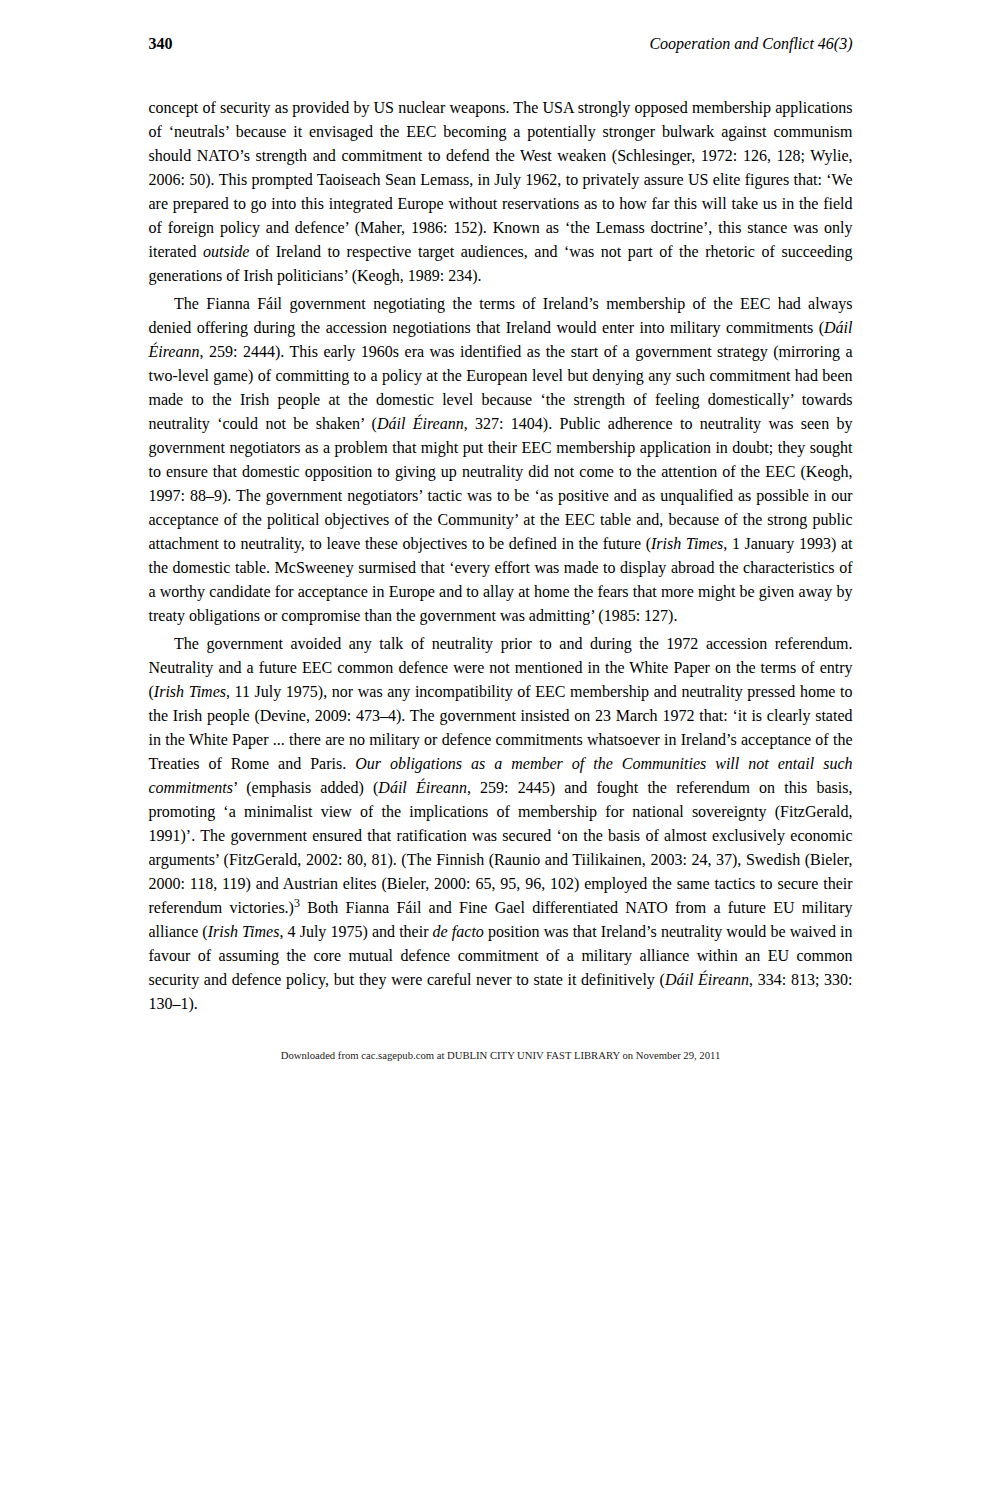340 Cooperation and Conflict 46(3)
concept of security as provided by US nuclear weapons. The USA strongly opposed membership applications of ‘neutrals’ because it envisaged the EEC becoming a potentially stronger bulwark against communism should NATO’s strength and commitment to defend the West weaken (Schlesinger, 1972: 126, 128; Wylie, 2006: 50). This prompted Taoiseach Sean Lemass, in July 1962, to privately assure US elite figures that: ‘We are prepared to go into this integrated Europe without reservations as to how far this will take us in the field of foreign policy and defence’ (Maher, 1986: 152). Known as ‘the Lemass doctrine’, this stance was only iterated outside of Ireland to respective target audiences, and ‘was not part of the rhetoric of succeeding generations of Irish politicians’ (Keogh, 1989: 234).
The Fianna Fáil government negotiating the terms of Ireland’s membership of the EEC had always denied offering during the accession negotiations that Ireland would enter into military commitments (Dáil Éireann, 259: 2444). This early 1960s era was identified as the start of a government strategy (mirroring a two-level game) of committing to a policy at the European level but denying any such commitment had been made to the Irish people at the domestic level because ‘the strength of feeling domestically’ towards neutrality ‘could not be shaken’ (Dáil Éireann, 327: 1404). Public adherence to neutrality was seen by government negotiators as a problem that might put their EEC membership application in doubt; they sought to ensure that domestic opposition to giving up neutrality did not come to the attention of the EEC (Keogh, 1997: 88–9). The government negotiators’ tactic was to be ‘as positive and as unqualified as possible in our acceptance of the political objectives of the Community’ at the EEC table and, because of the strong public attachment to neutrality, to leave these objectives to be defined in the future (Irish Times, 1 January 1993) at the domestic table. McSweeney surmised that ‘every effort was made to display abroad the characteristics of a worthy candidate for acceptance in Europe and to allay at home the fears that more might be given away by treaty obligations or compromise than the government was admitting’ (1985: 127).
The government avoided any talk of neutrality prior to and during the 1972 accession referendum. Neutrality and a future EEC common defence were not mentioned in the White Paper on the terms of entry (Irish Times, 11 July 1975), nor was any incompatibility of EEC membership and neutrality pressed home to the Irish people (Devine, 2009: 473–4). The government insisted on 23 March 1972 that: ‘it is clearly stated in the White Paper ... there are no military or defence commitments whatsoever in Ireland’s acceptance of the Treaties of Rome and Paris. Our obligations as a member of the Communities will not entail such commitments’ (emphasis added) (Dáil Éireann, 259: 2445) and fought the referendum on this basis, promoting ‘a minimalist view of the implications of membership for national sovereignty (FitzGerald, 1991)’. The government ensured that ratification was secured ‘on the basis of almost exclusively economic arguments’ (FitzGerald, 2002: 80, 81). (The Finnish (Raunio and Tiilikainen, 2003: 24, 37), Swedish (Bieler, 2000: 118, 119) and Austrian elites (Bieler, 2000: 65, 95, 96, 102) employed the same tactics to secure their referendum victories.)3 Both Fianna Fáil and Fine Gael differentiated NATO from a future EU military alliance (Irish Times, 4 July 1975) and their de facto position was that Ireland’s neutrality would be waived in favour of assuming the core mutual defence commitment of a military alliance within an EU common security and defence policy, but they were careful never to state it definitively (Dáil Éireann, 334: 813; 330: 130–1).
Downloaded from cac.sagepub.com at DUBLIN CITY UNIV FAST LIBRARY on November 29, 2011